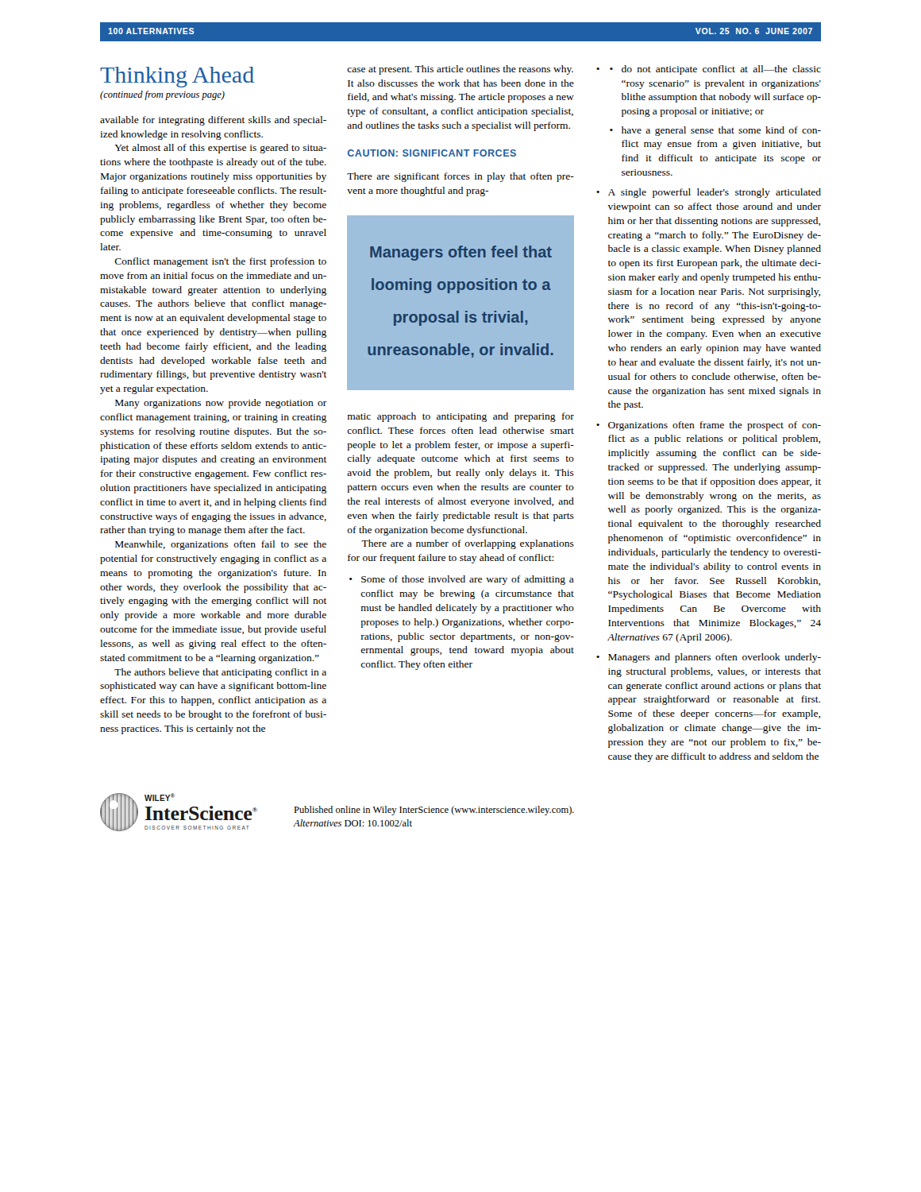100 Alternatives
Vol. 25 No. 6 June 2007
Thinking Ahead
(continued from previous page)
available for integrating different skills and specialized knowledge in resolving conflicts.
Yet almost all of this expertise is geared to situations where the toothpaste is already out of the tube. Major organizations routinely miss opportunities by failing to anticipate foreseeable conflicts. The resulting problems, regardless of whether they become publicly embarrassing like Brent Spar, too often become expensive and time-consuming to unravel later.
Conflict management isn't the first profession to move from an initial focus on the immediate and unmistakable toward greater attention to underlying causes. The authors believe that conflict management is now at an equivalent developmental stage to that once experienced by dentistry—when pulling teeth had become fairly efficient, and the leading dentists had developed workable false teeth and rudimentary fillings, but preventive dentistry wasn't yet a regular expectation.
Many organizations now provide negotiation or conflict management training, or training in creating systems for resolving routine disputes. But the sophistication of these efforts seldom extends to anticipating major disputes and creating an environment for their constructive engagement. Few conflict resolution practitioners have specialized in anticipating conflict in time to avert it, and in helping clients find constructive ways of engaging the issues in advance, rather than trying to manage them after the fact.
Meanwhile, organizations often fail to see the potential for constructively engaging in conflict as a means to promoting the organization's future. In other words, they overlook the possibility that actively engaging with the emerging conflict will not only provide a more workable and more durable outcome for the immediate issue, but provide useful lessons, as well as giving real effect to the often-stated commitment to be a “learning organization.”
The authors believe that anticipating conflict in a sophisticated way can have a significant bottom-line effect. For this to happen, conflict anticipation as a skill set needs to be brought to the forefront of business practices. This is certainly not the
case at present. This article outlines the reasons why. It also discusses the work that has been done in the field, and what's missing. The article proposes a new type of consultant, a conflict anticipation specialist, and outlines the tasks such a specialist will perform.
Caution: Significant Forces
There are significant forces in play that often prevent a more thoughtful and prag-
Managers often feel that looming opposition to a proposal is trivial, unreasonable, or invalid.
matic approach to anticipating and preparing for conflict. These forces often lead otherwise smart people to let a problem fester, or impose a superficially adequate outcome which at first seems to avoid the problem, but really only delays it. This pattern occurs even when the results are counter to the real interests of almost everyone involved, and even when the fairly predictable result is that parts of the organization become dysfunctional.
There are a number of overlapping explanations for our frequent failure to stay ahead of conflict:
Some of those involved are wary of admitting a conflict may be brewing (a circumstance that must be handled delicately by a practitioner who proposes to help.) Organizations, whether corporations, public sector departments, or non-governmental groups, tend toward myopia about conflict. They often either
do not anticipate conflict at all—the classic “rosy scenario” is prevalent in organizations' blithe assumption that nobody will surface opposing a proposal or initiative; or
have a general sense that some kind of conflict may ensue from a given initiative, but find it difficult to anticipate its scope or seriousness.
A single powerful leader's strongly articulated viewpoint can so affect those around and under him or her that dissenting notions are suppressed, creating a “march to folly.” The EuroDisney debacle is a classic example. When Disney planned to open its first European park, the ultimate decision maker early and openly trumpeted his enthusiasm for a location near Paris. Not surprisingly, there is no record of any “this-isn't-going-to-work” sentiment being expressed by anyone lower in the company. Even when an executive who renders an early opinion may have wanted to hear and evaluate the dissent fairly, it's not unusual for others to conclude otherwise, often because the organization has sent mixed signals in the past.
Organizations often frame the prospect of conflict as a public relations or political problem, implicitly assuming the conflict can be sidetracked or suppressed. The underlying assumption seems to be that if opposition does appear, it will be demonstrably wrong on the merits, as well as poorly organized. This is the organizational equivalent to the thoroughly researched phenomenon of “optimistic overconfidence” in individuals, particularly the tendency to overestimate the individual's ability to control events in his or her favor. See Russell Korobkin, “Psychological Biases that Become Mediation Impediments Can Be Overcome with Interventions that Minimize Blockages,” 24 Alternatives 67 (April 2006).
Managers and planners often overlook underlying structural problems, values, or interests that can generate conflict around actions or plans that appear straightforward or reasonable at first. Some of these deeper concerns—for example, globalization or climate change—give the impression they are “not our problem to fix,” because they are difficult to address and seldom the
WILEY®
InterScience®
Discover Something Great
Published online in Wiley InterScience (www.interscience.wiley.com).
Alternatives DOI: 10.1002/alt